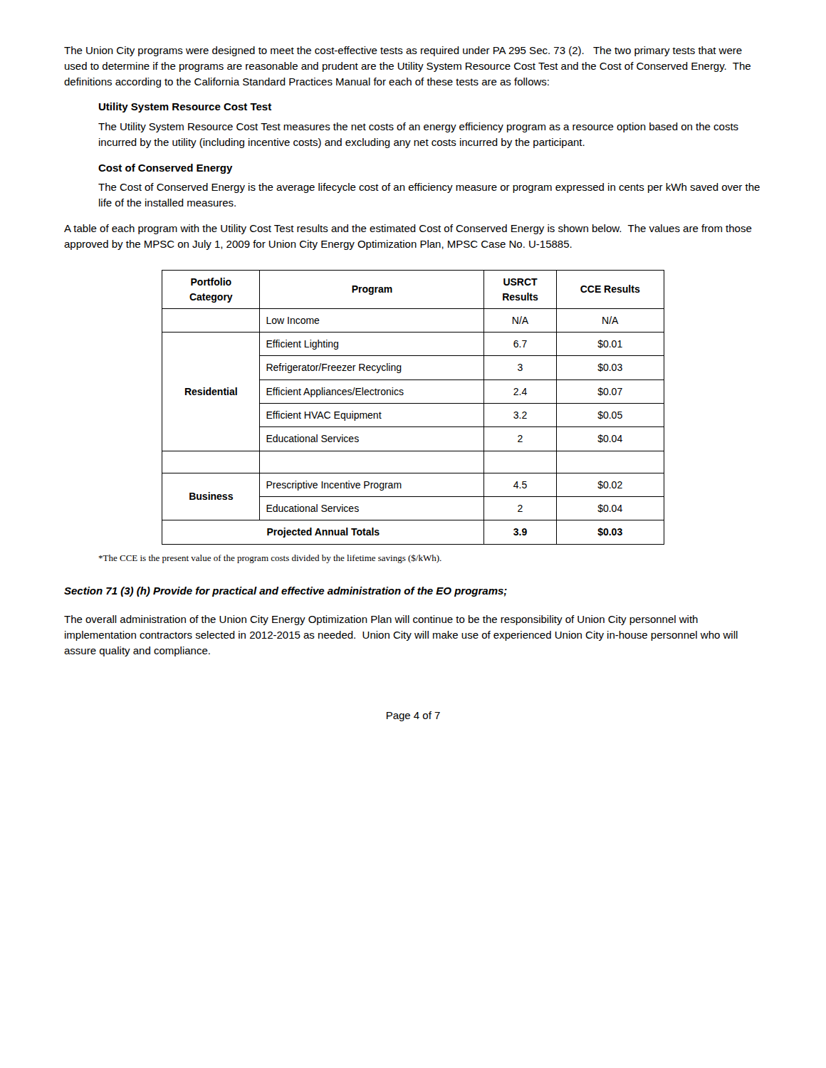The Union City programs were designed to meet the cost-effective tests as required under PA 295 Sec. 73 (2). The two primary tests that were used to determine if the programs are reasonable and prudent are the Utility System Resource Cost Test and the Cost of Conserved Energy. The definitions according to the California Standard Practices Manual for each of these tests are as follows:
Utility System Resource Cost Test
The Utility System Resource Cost Test measures the net costs of an energy efficiency program as a resource option based on the costs incurred by the utility (including incentive costs) and excluding any net costs incurred by the participant.
Cost of Conserved Energy
The Cost of Conserved Energy is the average lifecycle cost of an efficiency measure or program expressed in cents per kWh saved over the life of the installed measures.
A table of each program with the Utility Cost Test results and the estimated Cost of Conserved Energy is shown below. The values are from those approved by the MPSC on July 1, 2009 for Union City Energy Optimization Plan, MPSC Case No. U-15885.
| Portfolio Category | Program | USRCT Results | CCE Results |
| --- | --- | --- | --- |
| | Low Income | N/A | N/A |
| Residential | Efficient Lighting | 6.7 | $0.01 |
| Refrigerator/Freezer Recycling | 3 | $0.03 |
| Efficient Appliances/Electronics | 2.4 | $0.07 |
| Efficient HVAC Equipment | 3.2 | $0.05 |
| Educational Services | 2 | $0.04 |
| Business | Prescriptive Incentive Program | 4.5 | $0.02 |
| Educational Services | 2 | $0.04 |
| Projected Annual Totals | 3.9 | $0.03 |
*The CCE is the present value of the program costs divided by the lifetime savings ($/kWh).
Section 71 (3) (h) Provide for practical and effective administration of the EO programs;
The overall administration of the Union City Energy Optimization Plan will continue to be the responsibility of Union City personnel with implementation contractors selected in 2012-2015 as needed. Union City will make use of experienced Union City in-house personnel who will assure quality and compliance.
Page 4 of 7